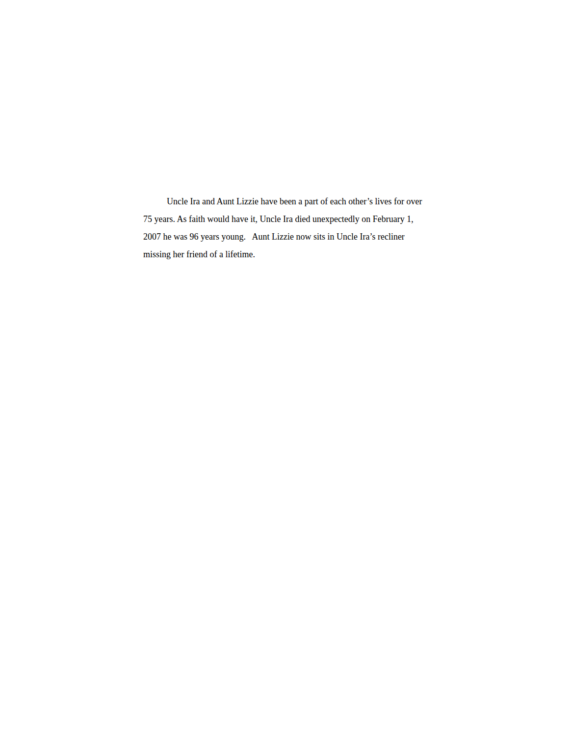Uncle Ira and Aunt Lizzie have been a part of each other’s lives for over 75 years. As faith would have it, Uncle Ira died unexpectedly on February 1, 2007 he was 96 years young. Aunt Lizzie now sits in Uncle Ira’s recliner missing her friend of a lifetime.